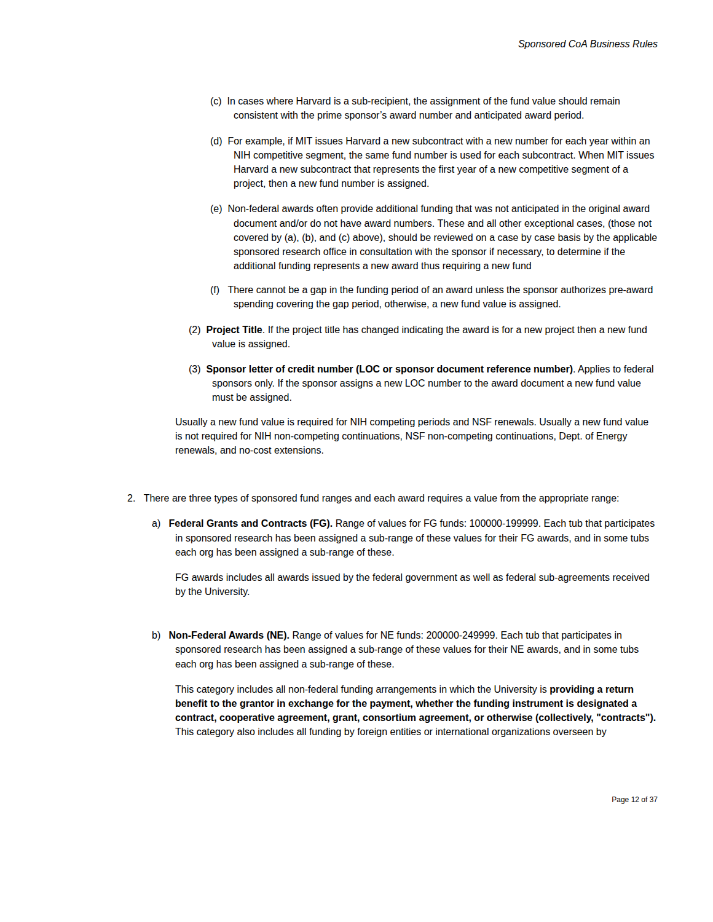Sponsored CoA Business Rules
(c) In cases where Harvard is a sub-recipient, the assignment of the fund value should remain consistent with the prime sponsor’s award number and anticipated award period.
(d) For example, if MIT issues Harvard a new subcontract with a new number for each year within an NIH competitive segment, the same fund number is used for each subcontract. When MIT issues Harvard a new subcontract that represents the first year of a new competitive segment of a project, then a new fund number is assigned.
(e) Non-federal awards often provide additional funding that was not anticipated in the original award document and/or do not have award numbers. These and all other exceptional cases, (those not covered by (a), (b), and (c) above), should be reviewed on a case by case basis by the applicable sponsored research office in consultation with the sponsor if necessary, to determine if the additional funding represents a new award thus requiring a new fund
(f) There cannot be a gap in the funding period of an award unless the sponsor authorizes pre-award spending covering the gap period, otherwise, a new fund value is assigned.
(2) Project Title. If the project title has changed indicating the award is for a new project then a new fund value is assigned.
(3) Sponsor letter of credit number (LOC or sponsor document reference number). Applies to federal sponsors only. If the sponsor assigns a new LOC number to the award document a new fund value must be assigned.
Usually a new fund value is required for NIH competing periods and NSF renewals. Usually a new fund value is not required for NIH non-competing continuations, NSF non-competing continuations, Dept. of Energy renewals, and no-cost extensions.
2. There are three types of sponsored fund ranges and each award requires a value from the appropriate range:
a) Federal Grants and Contracts (FG). Range of values for FG funds: 100000-199999. Each tub that participates in sponsored research has been assigned a sub-range of these values for their FG awards, and in some tubs each org has been assigned a sub-range of these.
FG awards includes all awards issued by the federal government as well as federal sub-agreements received by the University.
b) Non-Federal Awards (NE). Range of values for NE funds: 200000-249999. Each tub that participates in sponsored research has been assigned a sub-range of these values for their NE awards, and in some tubs each org has been assigned a sub-range of these.
This category includes all non-federal funding arrangements in which the University is providing a return benefit to the grantor in exchange for the payment, whether the funding instrument is designated a contract, cooperative agreement, grant, consortium agreement, or otherwise (collectively, "contracts"). This category also includes all funding by foreign entities or international organizations overseen by
Page 12 of 37